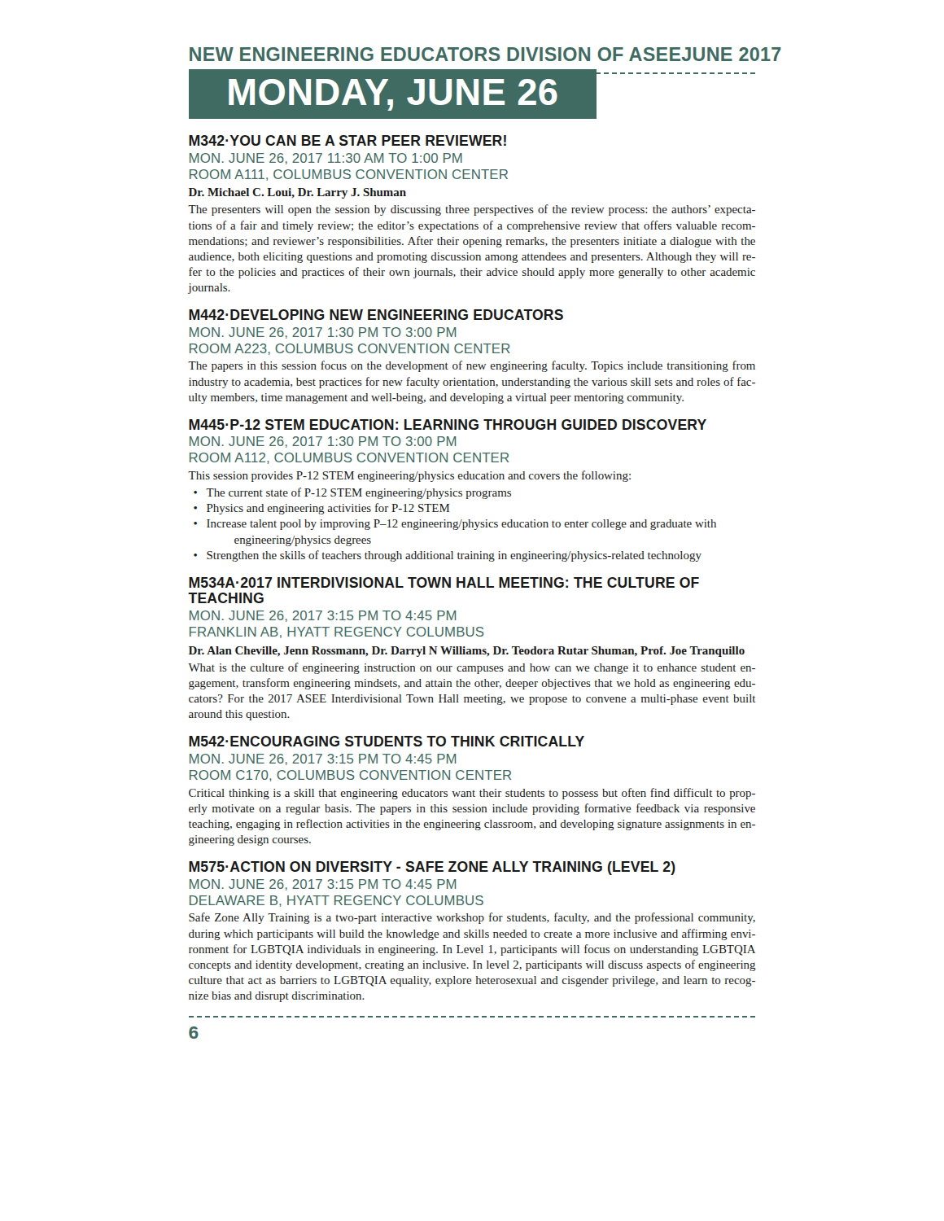New Engineering Educators Division of ASEE
June 2017
Monday, June 26
M342·You Can Be a Star Peer Reviewer!
Mon. June 26, 2017 11:30 AM to 1:00 PM
Room A111, Columbus Convention Center
Dr. Michael C. Loui, Dr. Larry J. Shuman
The presenters will open the session by discussing three perspectives of the review process: the authors’ expectations of a fair and timely review; the editor’s expectations of a comprehensive review that offers valuable recommendations; and reviewer’s responsibilities. After their opening remarks, the presenters initiate a dialogue with the audience, both eliciting questions and promoting discussion among attendees and presenters. Although they will refer to the policies and practices of their own journals, their advice should apply more generally to other academic journals.
M442·Developing New Engineering Educators
Mon. June 26, 2017 1:30 PM to 3:00 PM
Room A223, Columbus Convention Center
The papers in this session focus on the development of new engineering faculty. Topics include transitioning from industry to academia, best practices for new faculty orientation, understanding the various skill sets and roles of faculty members, time management and well-being, and developing a virtual peer mentoring community.
M445·P-12 STEM Education: Learning Through Guided Discovery
Mon. June 26, 2017 1:30 PM to 3:00 PM
Room A112, Columbus Convention Center
This session provides P-12 STEM engineering/physics education and covers the following:
The current state of P-12 STEM engineering/physics programs
Physics and engineering activities for P-12 STEM
Increase talent pool by improving P–12 engineering/physics education to enter college and graduate with engineering/physics degrees
Strengthen the skills of teachers through additional training in engineering/physics-related technology
M534A·2017 Interdivisional Town Hall Meeting: The Culture of Teaching
Mon. June 26, 2017 3:15 PM to 4:45 PM
Franklin AB, Hyatt Regency Columbus
Dr. Alan Cheville, Jenn Rossmann, Dr. Darryl N Williams, Dr. Teodora Rutar Shuman, Prof. Joe Tranquillo
What is the culture of engineering instruction on our campuses and how can we change it to enhance student engagement, transform engineering mindsets, and attain the other, deeper objectives that we hold as engineering educators? For the 2017 ASEE Interdivisional Town Hall meeting, we propose to convene a multi-phase event built around this question.
M542·Encouraging Students to Think Critically
Mon. June 26, 2017 3:15 PM to 4:45 PM
Room C170, Columbus Convention Center
Critical thinking is a skill that engineering educators want their students to possess but often find difficult to properly motivate on a regular basis. The papers in this session include providing formative feedback via responsive teaching, engaging in reflection activities in the engineering classroom, and developing signature assignments in engineering design courses.
M575·Action on Diversity - Safe Zone Ally Training (Level 2)
Mon. June 26, 2017 3:15 PM to 4:45 PM
Delaware B, Hyatt Regency Columbus
Safe Zone Ally Training is a two-part interactive workshop for students, faculty, and the professional community, during which participants will build the knowledge and skills needed to create a more inclusive and affirming environment for LGBTQIA individuals in engineering. In Level 1, participants will focus on understanding LGBTQIA concepts and identity development, creating an inclusive. In level 2, participants will discuss aspects of engineering culture that act as barriers to LGBTQIA equality, explore heterosexual and cisgender privilege, and learn to recognize bias and disrupt discrimination.
6